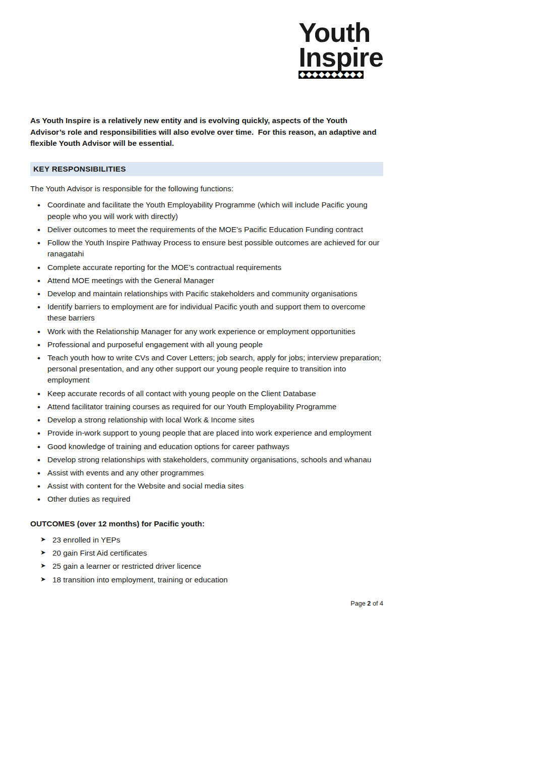Youth Inspire ◆◆◆◆◆◆◆◆◆◆
As Youth Inspire is a relatively new entity and is evolving quickly, aspects of the Youth Advisor’s role and responsibilities will also evolve over time. For this reason, an adaptive and flexible Youth Advisor will be essential.
KEY RESPONSIBILITIES
The Youth Advisor is responsible for the following functions:
Coordinate and facilitate the Youth Employability Programme (which will include Pacific young people who you will work with directly)
Deliver outcomes to meet the requirements of the MOE’s Pacific Education Funding contract
Follow the Youth Inspire Pathway Process to ensure best possible outcomes are achieved for our ranagatahi
Complete accurate reporting for the MOE’s contractual requirements
Attend MOE meetings with the General Manager
Develop and maintain relationships with Pacific stakeholders and community organisations
Identify barriers to employment are for individual Pacific youth and support them to overcome these barriers
Work with the Relationship Manager for any work experience or employment opportunities
Professional and purposeful engagement with all young people
Teach youth how to write CVs and Cover Letters; job search, apply for jobs; interview preparation; personal presentation, and any other support our young people require to transition into employment
Keep accurate records of all contact with young people on the Client Database
Attend facilitator training courses as required for our Youth Employability Programme
Develop a strong relationship with local Work & Income sites
Provide in-work support to young people that are placed into work experience and employment
Good knowledge of training and education options for career pathways
Develop strong relationships with stakeholders, community organisations, schools and whanau
Assist with events and any other programmes
Assist with content for the Website and social media sites
Other duties as required
OUTCOMES (over 12 months) for Pacific youth:
23 enrolled in YEPs
20 gain First Aid certificates
25 gain a learner or restricted driver licence
18 transition into employment, training or education
Page 2 of 4